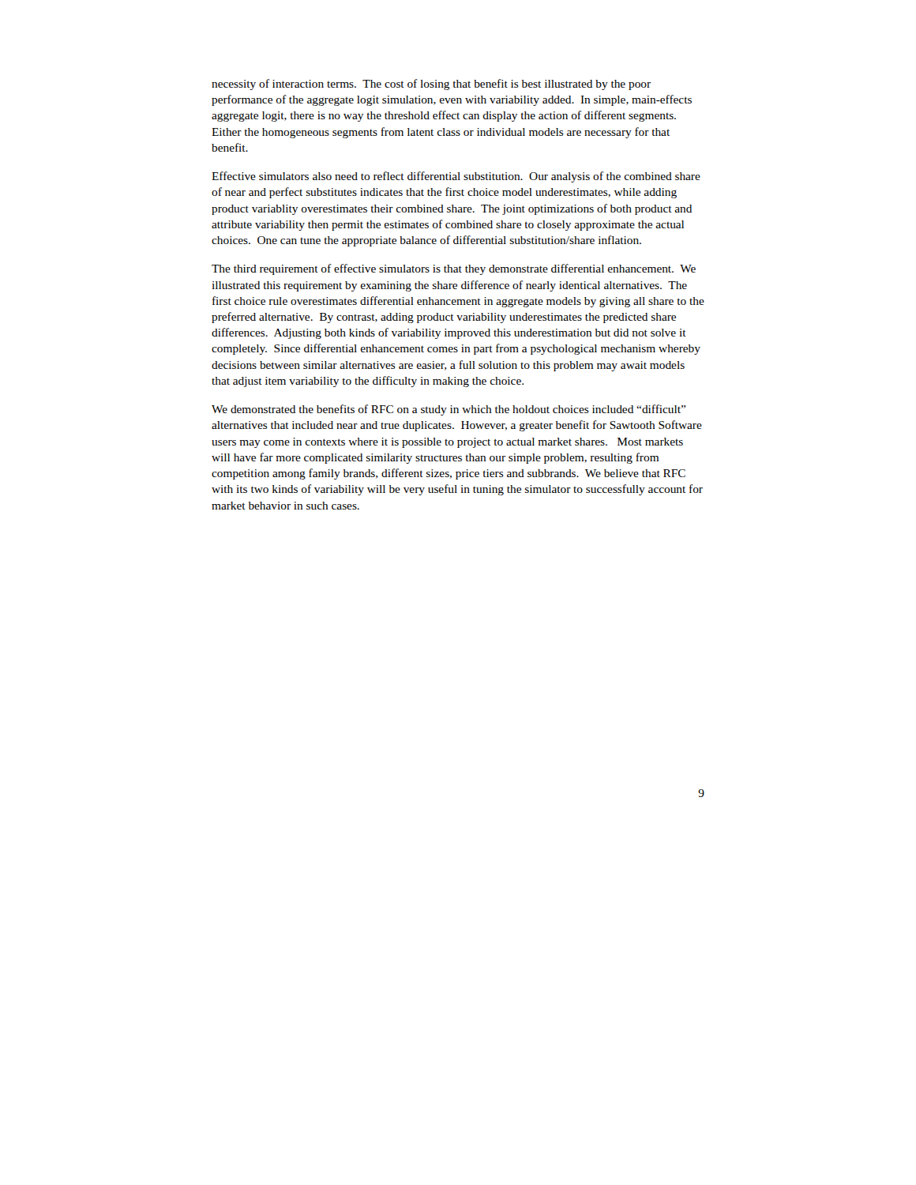necessity of interaction terms. The cost of losing that benefit is best illustrated by the poor performance of the aggregate logit simulation, even with variability added. In simple, main-effects aggregate logit, there is no way the threshold effect can display the action of different segments. Either the homogeneous segments from latent class or individual models are necessary for that benefit.
Effective simulators also need to reflect differential substitution. Our analysis of the combined share of near and perfect substitutes indicates that the first choice model underestimates, while adding product variablity overestimates their combined share. The joint optimizations of both product and attribute variability then permit the estimates of combined share to closely approximate the actual choices. One can tune the appropriate balance of differential substitution/share inflation.
The third requirement of effective simulators is that they demonstrate differential enhancement. We illustrated this requirement by examining the share difference of nearly identical alternatives. The first choice rule overestimates differential enhancement in aggregate models by giving all share to the preferred alternative. By contrast, adding product variability underestimates the predicted share differences. Adjusting both kinds of variability improved this underestimation but did not solve it completely. Since differential enhancement comes in part from a psychological mechanism whereby decisions between similar alternatives are easier, a full solution to this problem may await models that adjust item variability to the difficulty in making the choice.
We demonstrated the benefits of RFC on a study in which the holdout choices included “difficult” alternatives that included near and true duplicates. However, a greater benefit for Sawtooth Software users may come in contexts where it is possible to project to actual market shares. Most markets will have far more complicated similarity structures than our simple problem, resulting from competition among family brands, different sizes, price tiers and subbrands. We believe that RFC with its two kinds of variability will be very useful in tuning the simulator to successfully account for market behavior in such cases.
9